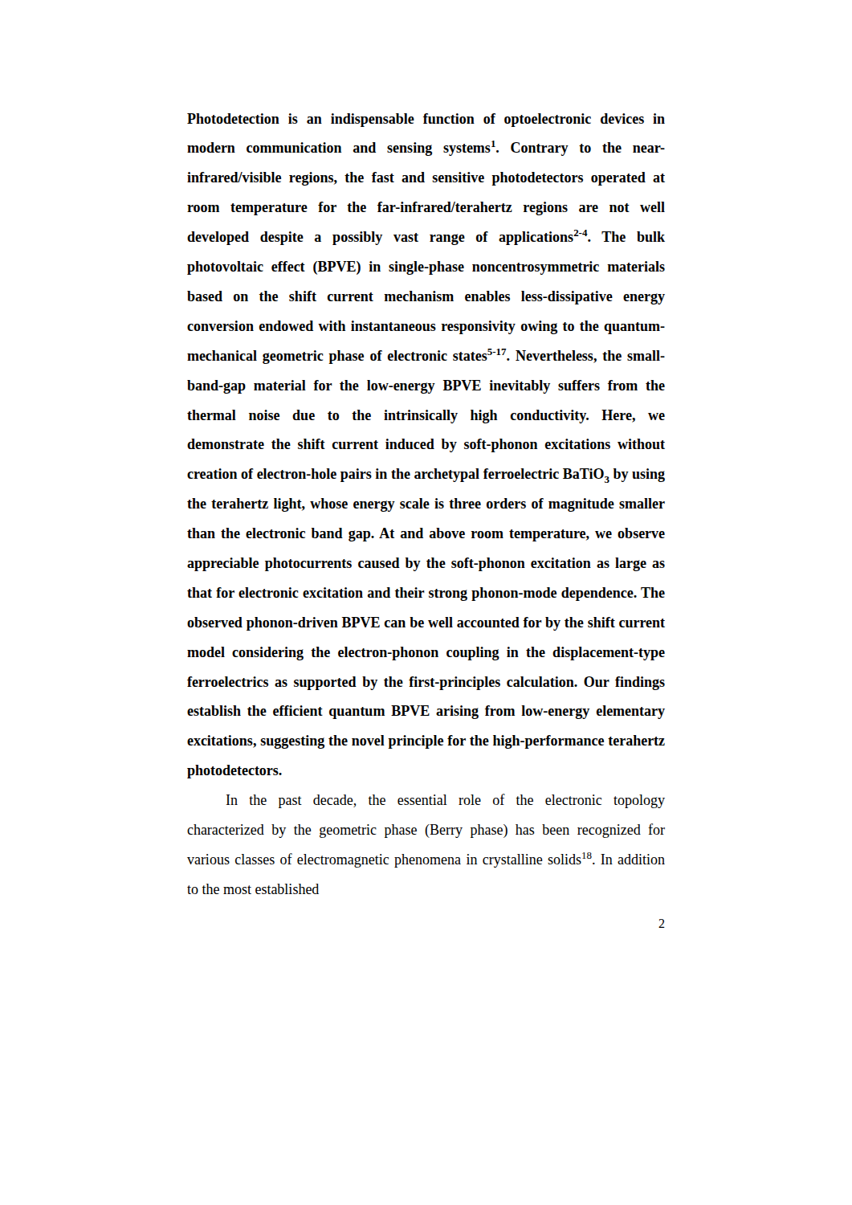Photodetection is an indispensable function of optoelectronic devices in modern communication and sensing systems1. Contrary to the near-infrared/visible regions, the fast and sensitive photodetectors operated at room temperature for the far-infrared/terahertz regions are not well developed despite a possibly vast range of applications2-4. The bulk photovoltaic effect (BPVE) in single-phase noncentrosymmetric materials based on the shift current mechanism enables less-dissipative energy conversion endowed with instantaneous responsivity owing to the quantum-mechanical geometric phase of electronic states5-17. Nevertheless, the small-band-gap material for the low-energy BPVE inevitably suffers from the thermal noise due to the intrinsically high conductivity. Here, we demonstrate the shift current induced by soft-phonon excitations without creation of electron-hole pairs in the archetypal ferroelectric BaTiO3 by using the terahertz light, whose energy scale is three orders of magnitude smaller than the electronic band gap. At and above room temperature, we observe appreciable photocurrents caused by the soft-phonon excitation as large as that for electronic excitation and their strong phonon-mode dependence. The observed phonon-driven BPVE can be well accounted for by the shift current model considering the electron-phonon coupling in the displacement-type ferroelectrics as supported by the first-principles calculation. Our findings establish the efficient quantum BPVE arising from low-energy elementary excitations, suggesting the novel principle for the high-performance terahertz photodetectors.
In the past decade, the essential role of the electronic topology characterized by the geometric phase (Berry phase) has been recognized for various classes of electromagnetic phenomena in crystalline solids18. In addition to the most established
2